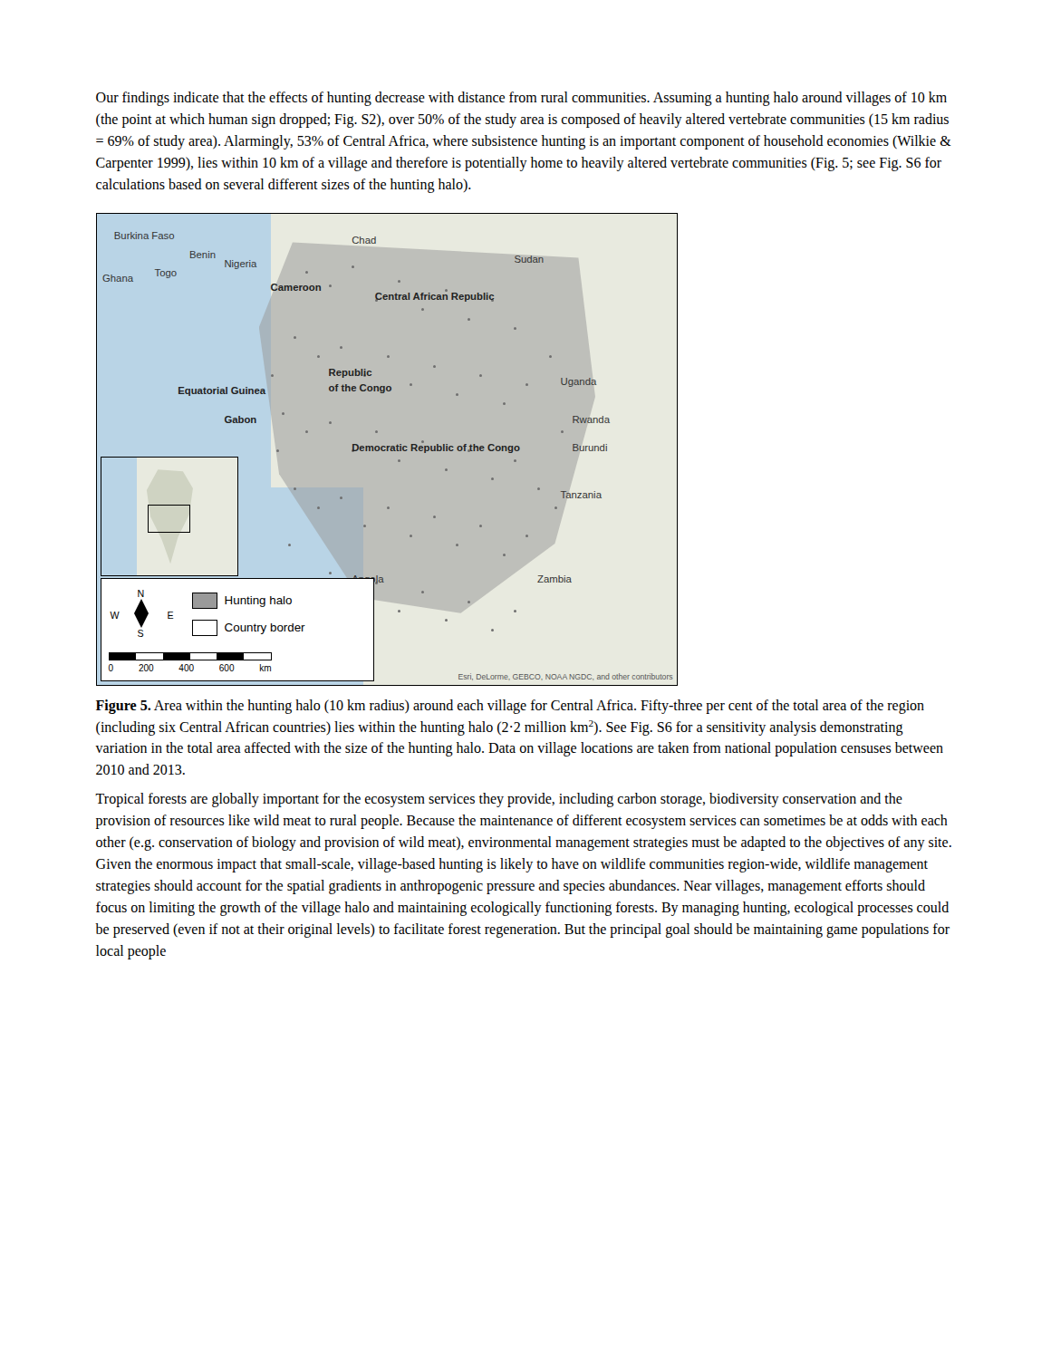Our findings indicate that the effects of hunting decrease with distance from rural communities. Assuming a hunting halo around villages of 10 km (the point at which human sign dropped; Fig. S2), over 50% of the study area is composed of heavily altered vertebrate communities (15 km radius = 69% of study area). Alarmingly, 53% of Central Africa, where subsistence hunting is an important component of household economies (Wilkie & Carpenter 1999), lies within 10 km of a village and therefore is potentially home to heavily altered vertebrate communities (Fig. 5; see Fig. S6 for calculations based on several different sizes of the hunting halo).
Burkina Faso Benin Ghana Togo Nigeria Chad Sudan Cameroon Central African Republic Equatorial Guinea Republic
of the Congo Gabon Democratic Republic of the Congo Uganda Rwanda Burundi Tanzania Angola Zambia
N S W E
Hunting halo
Country border
0200400600 km
Esri, DeLorme, GEBCO, NOAA NGDC, and other contributors
Figure 5. Area within the hunting halo (10 km radius) around each village for Central Africa. Fifty-three per cent of the total area of the region (including six Central African countries) lies within the hunting halo (2·2 million km2). See Fig. S6 for a sensitivity analysis demonstrating variation in the total area affected with the size of the hunting halo. Data on village locations are taken from national population censuses between 2010 and 2013.
Tropical forests are globally important for the ecosystem services they provide, including carbon storage, biodiversity conservation and the provision of resources like wild meat to rural people. Because the maintenance of different ecosystem services can sometimes be at odds with each other (e.g. conservation of biology and provision of wild meat), environmental management strategies must be adapted to the objectives of any site. Given the enormous impact that small-scale, village-based hunting is likely to have on wildlife communities region-wide, wildlife management strategies should account for the spatial gradients in anthropogenic pressure and species abundances. Near villages, management efforts should focus on limiting the growth of the village halo and maintaining ecologically functioning forests. By managing hunting, ecological processes could be preserved (even if not at their original levels) to facilitate forest regeneration. But the principal goal should be maintaining game populations for local people